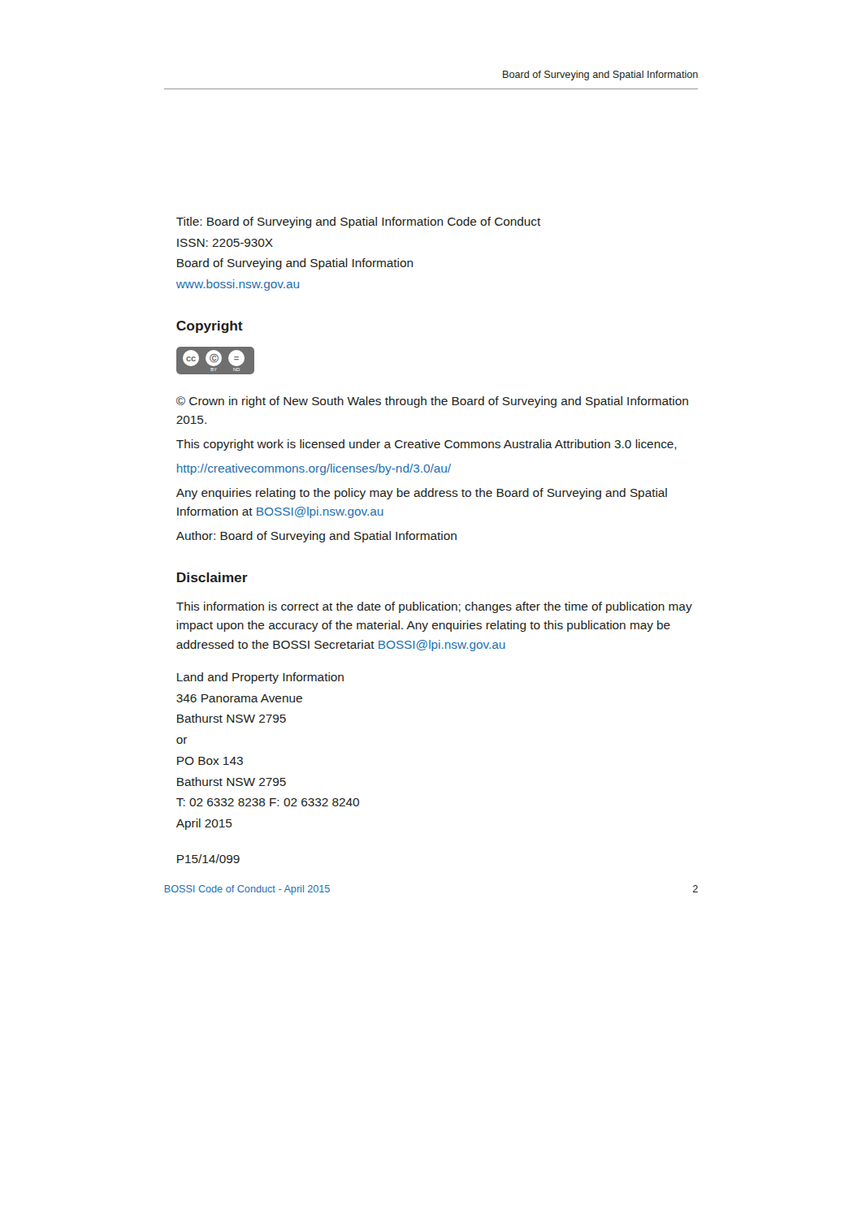Board of Surveying and Spatial Information
Title: Board of Surveying and Spatial Information Code of Conduct
ISSN: 2205-930X
Board of Surveying and Spatial Information
www.bossi.nsw.gov.au
Copyright
cc Ⓒ = BY ND
© Crown in right of New South Wales through the Board of Surveying and Spatial Information 2015.
This copyright work is licensed under a Creative Commons Australia Attribution 3.0 licence,
http://creativecommons.org/licenses/by-nd/3.0/au/
Any enquiries relating to the policy may be address to the Board of Surveying and Spatial Information at BOSSI@lpi.nsw.gov.au
Author: Board of Surveying and Spatial Information
Disclaimer
This information is correct at the date of publication; changes after the time of publication may impact upon the accuracy of the material. Any enquiries relating to this publication may be addressed to the BOSSI Secretariat BOSSI@lpi.nsw.gov.au
Land and Property Information
346 Panorama Avenue
Bathurst NSW 2795
or
PO Box 143
Bathurst NSW 2795
T: 02 6332 8238 F: 02 6332 8240
April 2015
P15/14/099
BOSSI Code of Conduct - April 2015 2